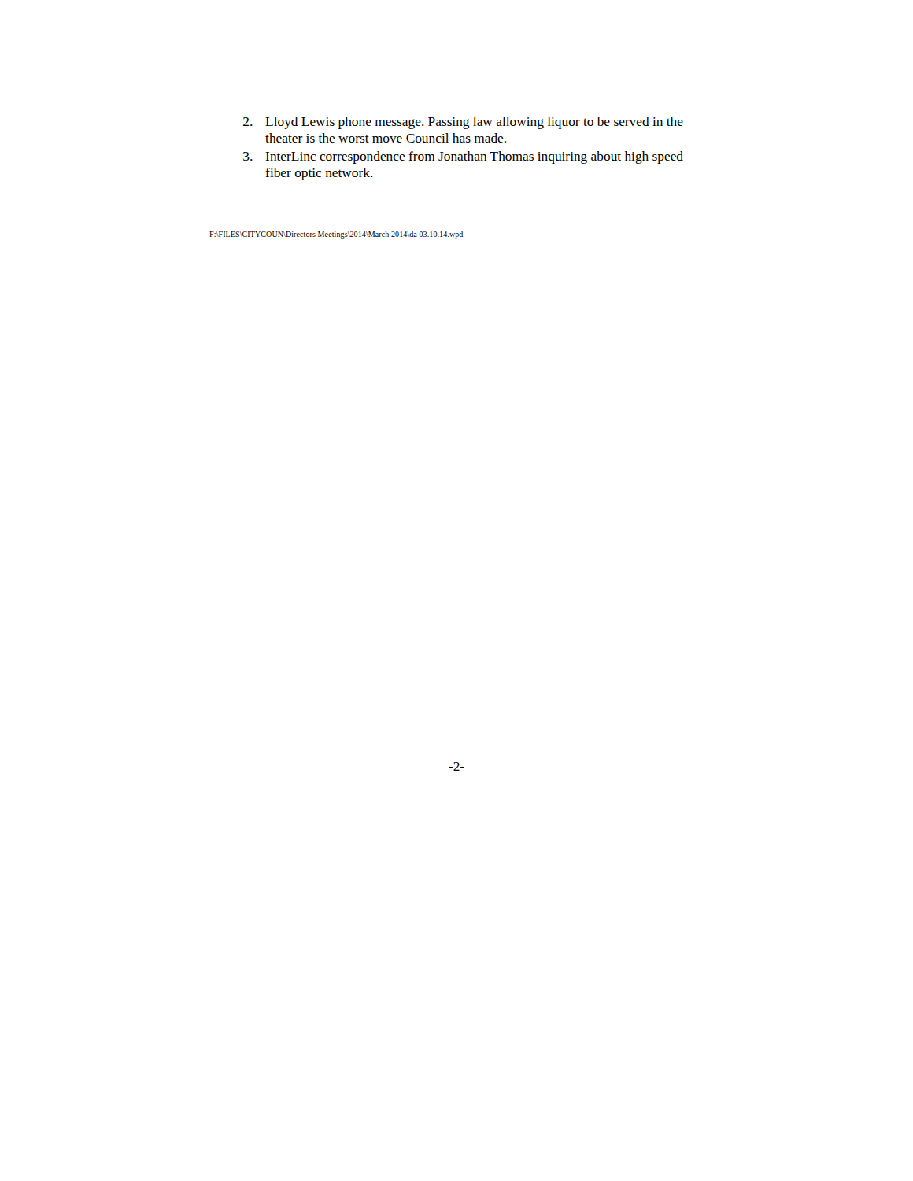Lloyd Lewis phone message. Passing law allowing liquor to be served in the theater is the worst move Council has made.
InterLinc correspondence from Jonathan Thomas inquiring about high speed fiber optic network.
F:\FILES\CITYCOUN\Directors Meetings\2014\March 2014\da 03.10.14.wpd
-2-